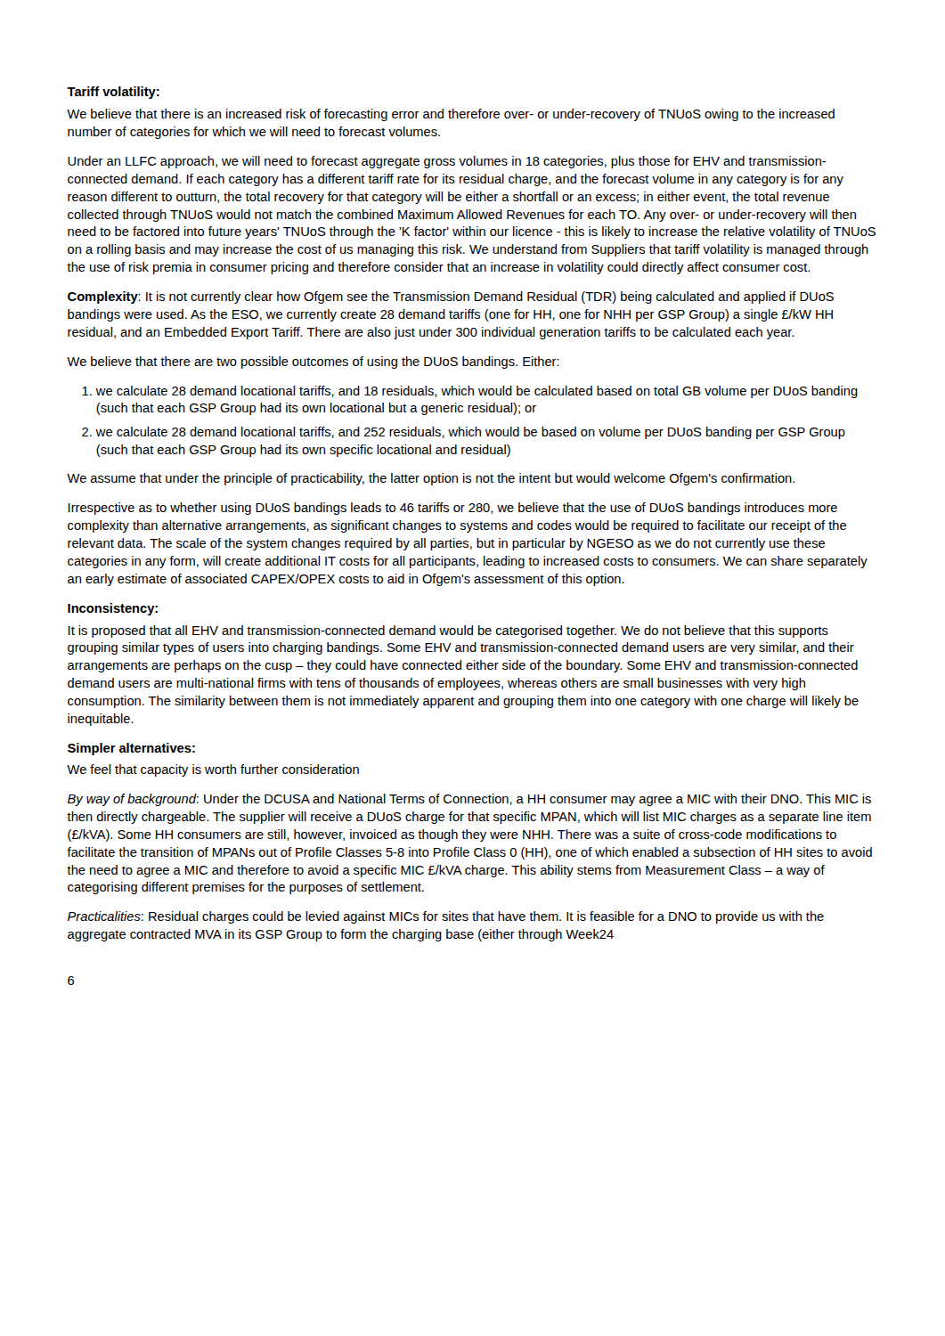Tariff volatility:
We believe that there is an increased risk of forecasting error and therefore over- or under-recovery of TNUoS owing to the increased number of categories for which we will need to forecast volumes.
Under an LLFC approach, we will need to forecast aggregate gross volumes in 18 categories, plus those for EHV and transmission-connected demand. If each category has a different tariff rate for its residual charge, and the forecast volume in any category is for any reason different to outturn, the total recovery for that category will be either a shortfall or an excess; in either event, the total revenue collected through TNUoS would not match the combined Maximum Allowed Revenues for each TO. Any over- or under-recovery will then need to be factored into future years' TNUoS through the 'K factor' within our licence - this is likely to increase the relative volatility of TNUoS on a rolling basis and may increase the cost of us managing this risk. We understand from Suppliers that tariff volatility is managed through the use of risk premia in consumer pricing and therefore consider that an increase in volatility could directly affect consumer cost.
Complexity: It is not currently clear how Ofgem see the Transmission Demand Residual (TDR) being calculated and applied if DUoS bandings were used. As the ESO, we currently create 28 demand tariffs (one for HH, one for NHH per GSP Group) a single £/kW HH residual, and an Embedded Export Tariff. There are also just under 300 individual generation tariffs to be calculated each year.
We believe that there are two possible outcomes of using the DUoS bandings. Either:
we calculate 28 demand locational tariffs, and 18 residuals, which would be calculated based on total GB volume per DUoS banding (such that each GSP Group had its own locational but a generic residual); or
we calculate 28 demand locational tariffs, and 252 residuals, which would be based on volume per DUoS banding per GSP Group (such that each GSP Group had its own specific locational and residual)
We assume that under the principle of practicability, the latter option is not the intent but would welcome Ofgem's confirmation.
Irrespective as to whether using DUoS bandings leads to 46 tariffs or 280, we believe that the use of DUoS bandings introduces more complexity than alternative arrangements, as significant changes to systems and codes would be required to facilitate our receipt of the relevant data. The scale of the system changes required by all parties, but in particular by NGESO as we do not currently use these categories in any form, will create additional IT costs for all participants, leading to increased costs to consumers. We can share separately an early estimate of associated CAPEX/OPEX costs to aid in Ofgem's assessment of this option.
Inconsistency:
It is proposed that all EHV and transmission-connected demand would be categorised together. We do not believe that this supports grouping similar types of users into charging bandings. Some EHV and transmission-connected demand users are very similar, and their arrangements are perhaps on the cusp – they could have connected either side of the boundary. Some EHV and transmission-connected demand users are multi-national firms with tens of thousands of employees, whereas others are small businesses with very high consumption. The similarity between them is not immediately apparent and grouping them into one category with one charge will likely be inequitable.
Simpler alternatives:
We feel that capacity is worth further consideration
By way of background: Under the DCUSA and National Terms of Connection, a HH consumer may agree a MIC with their DNO. This MIC is then directly chargeable. The supplier will receive a DUoS charge for that specific MPAN, which will list MIC charges as a separate line item (£/kVA). Some HH consumers are still, however, invoiced as though they were NHH. There was a suite of cross-code modifications to facilitate the transition of MPANs out of Profile Classes 5-8 into Profile Class 0 (HH), one of which enabled a subsection of HH sites to avoid the need to agree a MIC and therefore to avoid a specific MIC £/kVA charge. This ability stems from Measurement Class – a way of categorising different premises for the purposes of settlement.
Practicalities: Residual charges could be levied against MICs for sites that have them. It is feasible for a DNO to provide us with the aggregate contracted MVA in its GSP Group to form the charging base (either through Week24
6